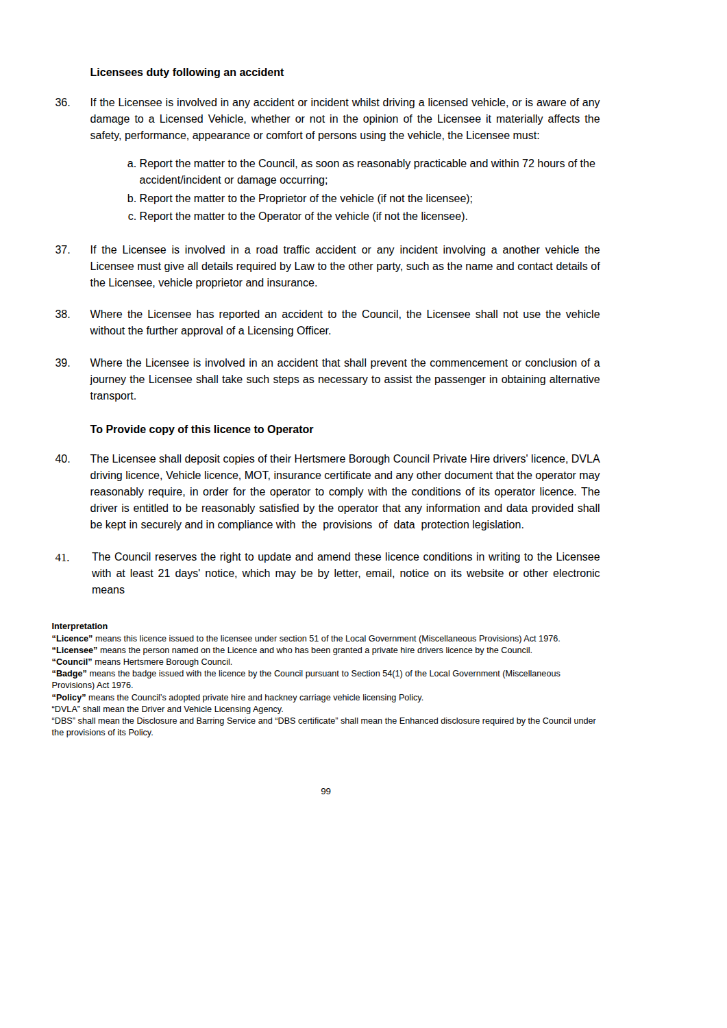Licensees duty following an accident
36.
If the Licensee is involved in any accident or incident whilst driving a licensed vehicle, or is aware of any damage to a Licensed Vehicle, whether or not in the opinion of the Licensee it materially affects the safety, performance, appearance or comfort of persons using the vehicle, the Licensee must:
Report the matter to the Council, as soon as reasonably practicable and within 72 hours of the accident/incident or damage occurring;
Report the matter to the Proprietor of the vehicle (if not the licensee);
Report the matter to the Operator of the vehicle (if not the licensee).
37.
If the Licensee is involved in a road traffic accident or any incident involving a another vehicle the Licensee must give all details required by Law to the other party, such as the name and contact details of the Licensee, vehicle proprietor and insurance.
38.
Where the Licensee has reported an accident to the Council, the Licensee shall not use the vehicle without the further approval of a Licensing Officer.
39.
Where the Licensee is involved in an accident that shall prevent the commencement or conclusion of a journey the Licensee shall take such steps as necessary to assist the passenger in obtaining alternative transport.
To Provide copy of this licence to Operator
40.
The Licensee shall deposit copies of their Hertsmere Borough Council Private Hire drivers' licence, DVLA driving licence, Vehicle licence, MOT, insurance certificate and any other document that the operator may reasonably require, in order for the operator to comply with the conditions of its operator licence. The driver is entitled to be reasonably satisfied by the operator that any information and data provided shall be kept in securely and in compliance with the provisions of data protection legislation.
41.
The Council reserves the right to update and amend these licence conditions in writing to the Licensee with at least 21 days' notice, which may be by letter, email, notice on its website or other electronic means
Interpretation
“Licence” means this licence issued to the licensee under section 51 of the Local Government (Miscellaneous Provisions) Act 1976.
“Licensee” means the person named on the Licence and who has been granted a private hire drivers licence by the Council.
“Council” means Hertsmere Borough Council.
“Badge” means the badge issued with the licence by the Council pursuant to Section 54(1) of the Local Government (Miscellaneous Provisions) Act 1976.
“Policy” means the Council’s adopted private hire and hackney carriage vehicle licensing Policy.
“DVLA” shall mean the Driver and Vehicle Licensing Agency.
“DBS” shall mean the Disclosure and Barring Service and “DBS certificate” shall mean the Enhanced disclosure required by the Council under the provisions of its Policy.
99